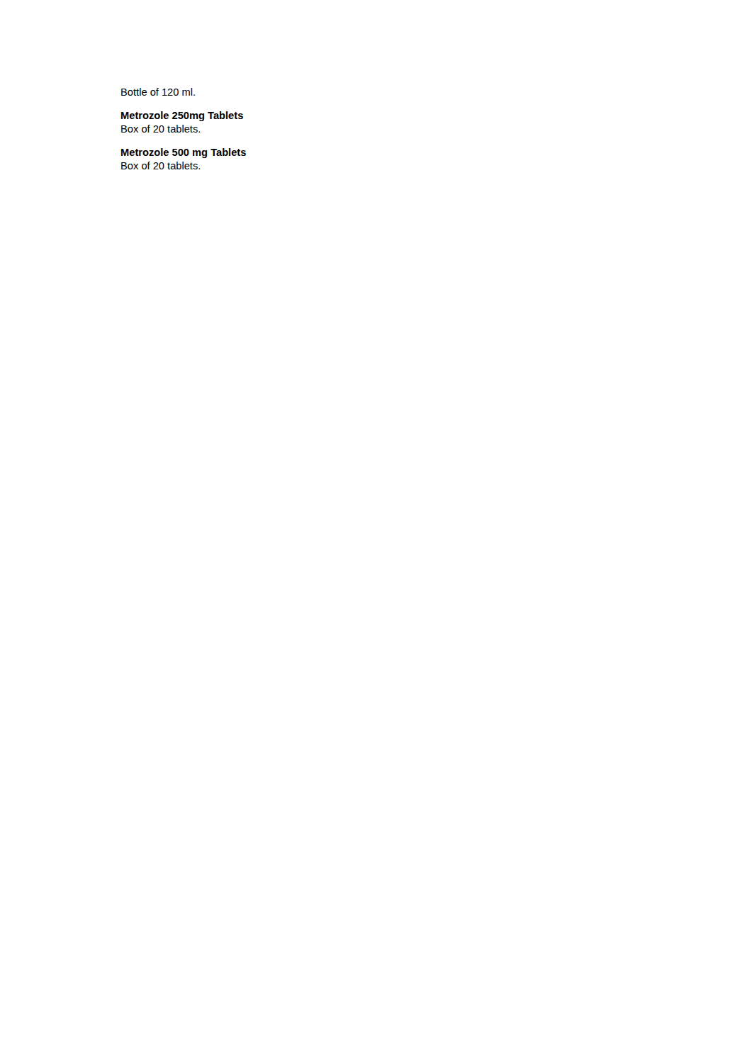Bottle of 120 ml.
Metrozole 250mg Tablets
Box of 20 tablets.
Metrozole 500 mg Tablets
Box of 20 tablets.